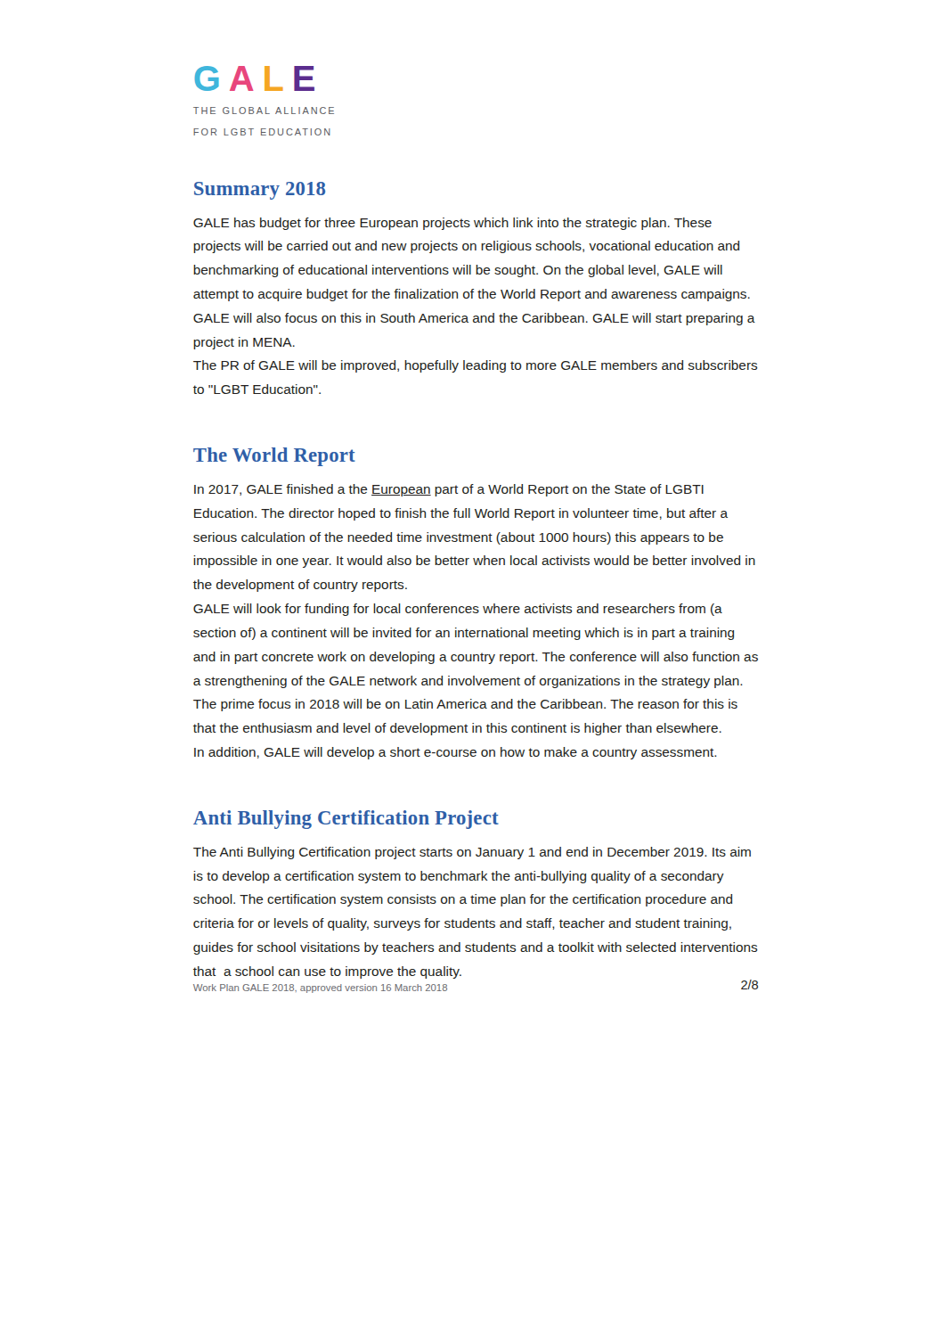GALE
THE GLOBAL ALLIANCE
FOR LGBT EDUCATION
Summary 2018
GALE has budget for three European projects which link into the strategic plan. These projects will be carried out and new projects on religious schools, vocational education and benchmarking of educational interventions will be sought. On the global level, GALE will attempt to acquire budget for the finalization of the World Report and awareness campaigns. GALE will also focus on this in South America and the Caribbean. GALE will start preparing a project in MENA.
The PR of GALE will be improved, hopefully leading to more GALE members and subscribers to "LGBT Education".
The World Report
In 2017, GALE finished a the European part of a World Report on the State of LGBTI Education. The director hoped to finish the full World Report in volunteer time, but after a serious calculation of the needed time investment (about 1000 hours) this appears to be impossible in one year. It would also be better when local activists would be better involved in the development of country reports.
GALE will look for funding for local conferences where activists and researchers from (a section of) a continent will be invited for an international meeting which is in part a training and in part concrete work on developing a country report. The conference will also function as a strengthening of the GALE network and involvement of organizations in the strategy plan. The prime focus in 2018 will be on Latin America and the Caribbean. The reason for this is that the enthusiasm and level of development in this continent is higher than elsewhere.
In addition, GALE will develop a short e-course on how to make a country assessment.
Anti Bullying Certification Project
The Anti Bullying Certification project starts on January 1 and end in December 2019. Its aim is to develop a certification system to benchmark the anti-bullying quality of a secondary school. The certification system consists on a time plan for the certification procedure and criteria for or levels of quality, surveys for students and staff, teacher and student training, guides for school visitations by teachers and students and a toolkit with selected interventions that a school can use to improve the quality.
Work Plan GALE 2018, approved version 16 March 2018 2/8